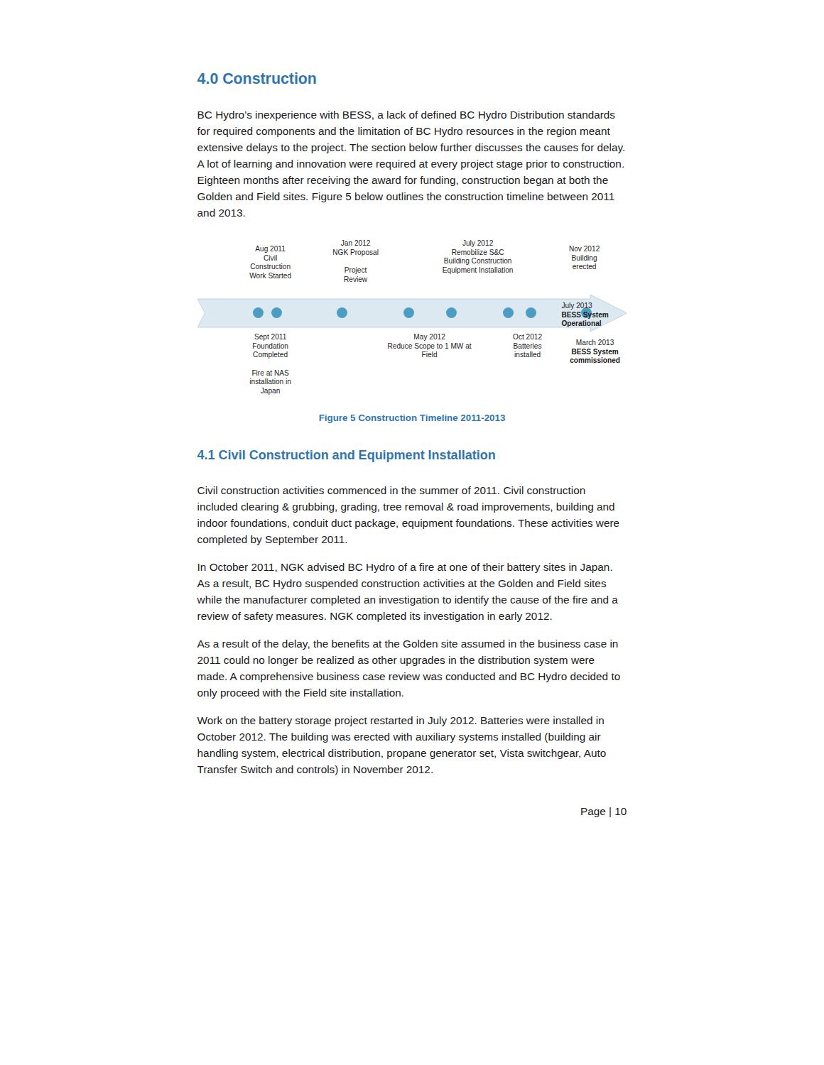4.0 Construction
BC Hydro’s inexperience with BESS, a lack of defined BC Hydro Distribution standards for required components and the limitation of BC Hydro resources in the region meant extensive delays to the project. The section below further discusses the causes for delay. A lot of learning and innovation were required at every project stage prior to construction. Eighteen months after receiving the award for funding, construction began at both the Golden and Field sites. Figure 5 below outlines the construction timeline between 2011 and 2013.
Aug 2011
Civil
Construction
Work Started
Jan 2012
NGK Proposal
Project
Review
July 2012
Remobilize S&C
Building Construction
Equipment Installation
Nov 2012
Building
erected
Sept 2011
Foundation
Completed
Fire at NAS
installation in
Japan
May 2012
Reduce Scope to 1 MW at
Field
Oct 2012
Batteries
installed
March 2013
BESS System
commissioned
July 2013
BESS System
Operational
Figure 5 Construction Timeline 2011-2013
4.1 Civil Construction and Equipment Installation
Civil construction activities commenced in the summer of 2011. Civil construction included clearing & grubbing, grading, tree removal & road improvements, building and indoor foundations, conduit duct package, equipment foundations. These activities were completed by September 2011.
In October 2011, NGK advised BC Hydro of a fire at one of their battery sites in Japan. As a result, BC Hydro suspended construction activities at the Golden and Field sites while the manufacturer completed an investigation to identify the cause of the fire and a review of safety measures. NGK completed its investigation in early 2012.
As a result of the delay, the benefits at the Golden site assumed in the business case in 2011 could no longer be realized as other upgrades in the distribution system were made. A comprehensive business case review was conducted and BC Hydro decided to only proceed with the Field site installation.
Work on the battery storage project restarted in July 2012. Batteries were installed in October 2012. The building was erected with auxiliary systems installed (building air handling system, electrical distribution, propane generator set, Vista switchgear, Auto Transfer Switch and controls) in November 2012.
Page | 10